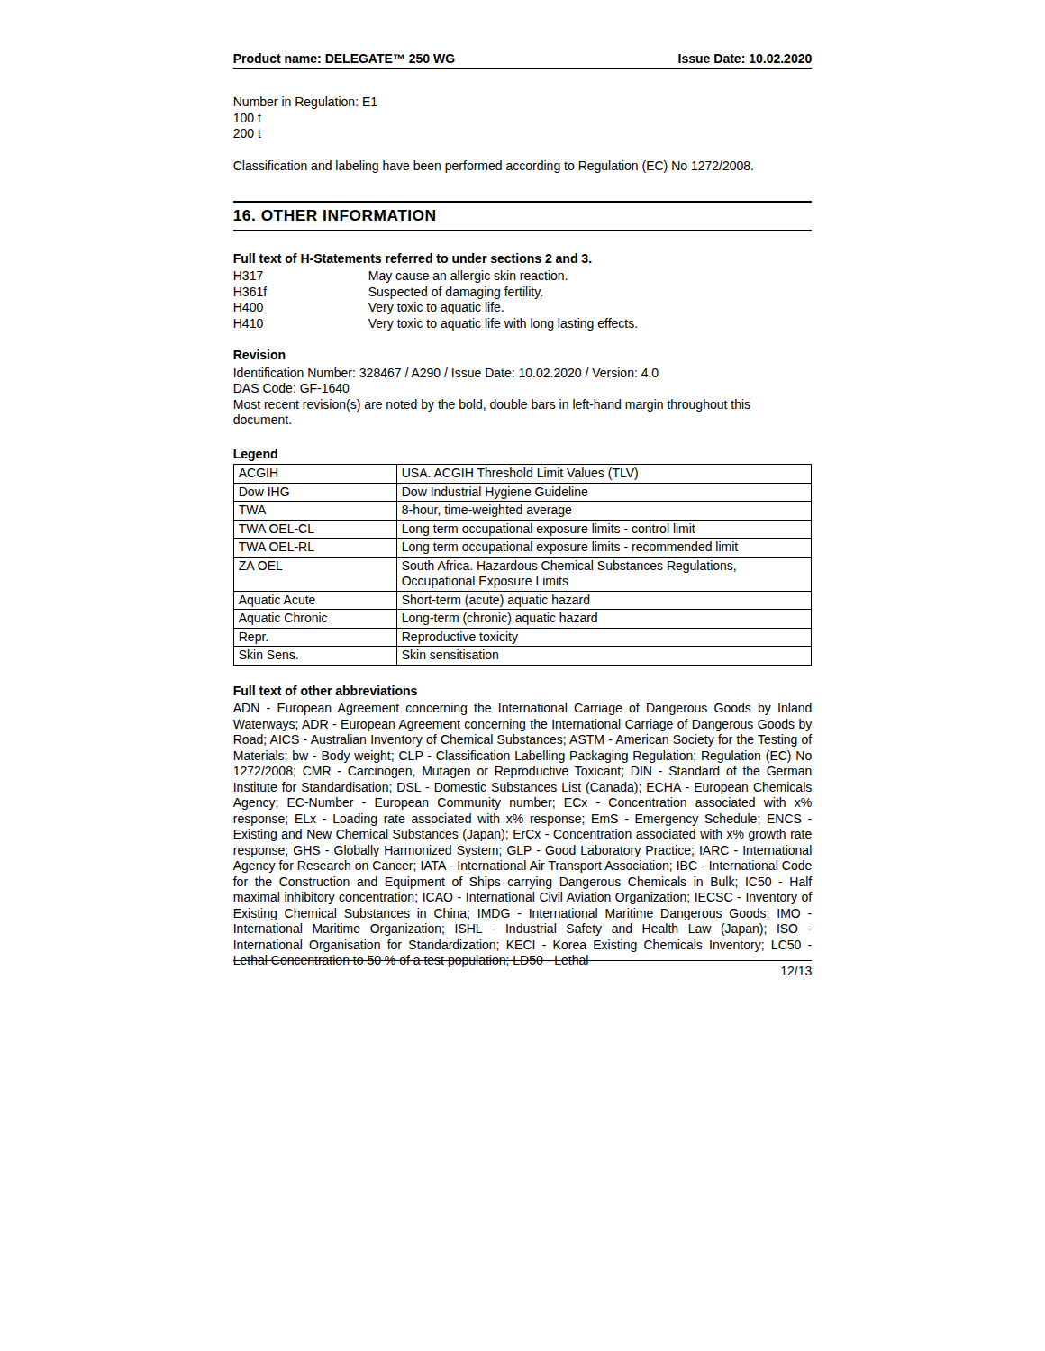Product name: DELEGATE™ 250 WG
Issue Date: 10.02.2020
Number in Regulation: E1
100 t
200 t
Classification and labeling have been performed according to Regulation (EC) No 1272/2008.
16. OTHER INFORMATION
Full text of H-Statements referred to under sections 2 and 3.
| H317 | May cause an allergic skin reaction. |
| H361f | Suspected of damaging fertility. |
| H400 | Very toxic to aquatic life. |
| H410 | Very toxic to aquatic life with long lasting effects. |
Revision
Identification Number: 328467 / A290 / Issue Date: 10.02.2020 / Version: 4.0
DAS Code: GF-1640
Most recent revision(s) are noted by the bold, double bars in left-hand margin throughout this document.
Legend
| ACGIH | USA. ACGIH Threshold Limit Values (TLV) |
| Dow IHG | Dow Industrial Hygiene Guideline |
| TWA | 8-hour, time-weighted average |
| TWA OEL-CL | Long term occupational exposure limits - control limit |
| TWA OEL-RL | Long term occupational exposure limits - recommended limit |
| ZA OEL | South Africa. Hazardous Chemical Substances Regulations, Occupational Exposure Limits |
| Aquatic Acute | Short-term (acute) aquatic hazard |
| Aquatic Chronic | Long-term (chronic) aquatic hazard |
| Repr. | Reproductive toxicity |
| Skin Sens. | Skin sensitisation |
Full text of other abbreviations
ADN - European Agreement concerning the International Carriage of Dangerous Goods by Inland Waterways; ADR - European Agreement concerning the International Carriage of Dangerous Goods by Road; AICS - Australian Inventory of Chemical Substances; ASTM - American Society for the Testing of Materials; bw - Body weight; CLP - Classification Labelling Packaging Regulation; Regulation (EC) No 1272/2008; CMR - Carcinogen, Mutagen or Reproductive Toxicant; DIN - Standard of the German Institute for Standardisation; DSL - Domestic Substances List (Canada); ECHA - European Chemicals Agency; EC-Number - European Community number; ECx - Concentration associated with x% response; ELx - Loading rate associated with x% response; EmS - Emergency Schedule; ENCS - Existing and New Chemical Substances (Japan); ErCx - Concentration associated with x% growth rate response; GHS - Globally Harmonized System; GLP - Good Laboratory Practice; IARC - International Agency for Research on Cancer; IATA - International Air Transport Association; IBC - International Code for the Construction and Equipment of Ships carrying Dangerous Chemicals in Bulk; IC50 - Half maximal inhibitory concentration; ICAO - International Civil Aviation Organization; IECSC - Inventory of Existing Chemical Substances in China; IMDG - International Maritime Dangerous Goods; IMO - International Maritime Organization; ISHL - Industrial Safety and Health Law (Japan); ISO - International Organisation for Standardization; KECI - Korea Existing Chemicals Inventory; LC50 - Lethal Concentration to 50 % of a test population; LD50 - Lethal
12/13